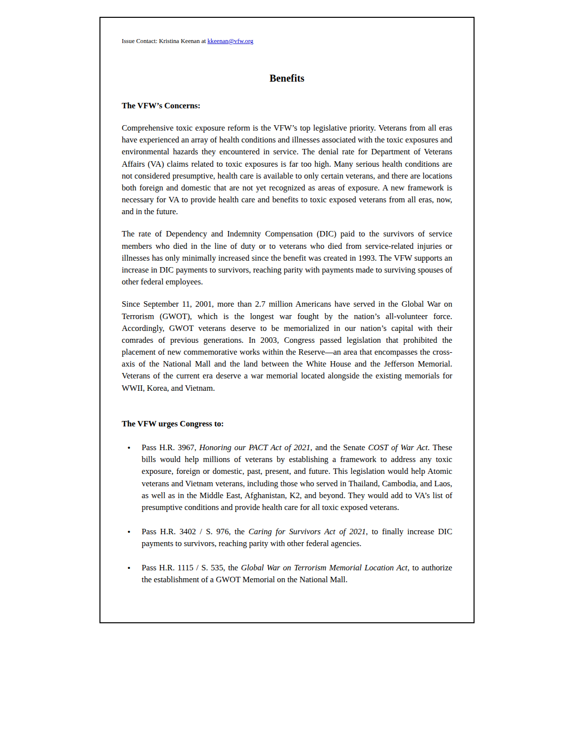Issue Contact: Kristina Keenan at kkeenan@vfw.org
Benefits
The VFW’s Concerns:
Comprehensive toxic exposure reform is the VFW’s top legislative priority. Veterans from all eras have experienced an array of health conditions and illnesses associated with the toxic exposures and environmental hazards they encountered in service. The denial rate for Department of Veterans Affairs (VA) claims related to toxic exposures is far too high. Many serious health conditions are not considered presumptive, health care is available to only certain veterans, and there are locations both foreign and domestic that are not yet recognized as areas of exposure. A new framework is necessary for VA to provide health care and benefits to toxic exposed veterans from all eras, now, and in the future.
The rate of Dependency and Indemnity Compensation (DIC) paid to the survivors of service members who died in the line of duty or to veterans who died from service-related injuries or illnesses has only minimally increased since the benefit was created in 1993. The VFW supports an increase in DIC payments to survivors, reaching parity with payments made to surviving spouses of other federal employees.
Since September 11, 2001, more than 2.7 million Americans have served in the Global War on Terrorism (GWOT), which is the longest war fought by the nation’s all-volunteer force. Accordingly, GWOT veterans deserve to be memorialized in our nation’s capital with their comrades of previous generations. In 2003, Congress passed legislation that prohibited the placement of new commemorative works within the Reserve—an area that encompasses the cross-axis of the National Mall and the land between the White House and the Jefferson Memorial. Veterans of the current era deserve a war memorial located alongside the existing memorials for WWII, Korea, and Vietnam.
The VFW urges Congress to:
Pass H.R. 3967, Honoring our PACT Act of 2021, and the Senate COST of War Act. These bills would help millions of veterans by establishing a framework to address any toxic exposure, foreign or domestic, past, present, and future. This legislation would help Atomic veterans and Vietnam veterans, including those who served in Thailand, Cambodia, and Laos, as well as in the Middle East, Afghanistan, K2, and beyond. They would add to VA’s list of presumptive conditions and provide health care for all toxic exposed veterans.
Pass H.R. 3402 / S. 976, the Caring for Survivors Act of 2021, to finally increase DIC payments to survivors, reaching parity with other federal agencies.
Pass H.R. 1115 / S. 535, the Global War on Terrorism Memorial Location Act, to authorize the establishment of a GWOT Memorial on the National Mall.